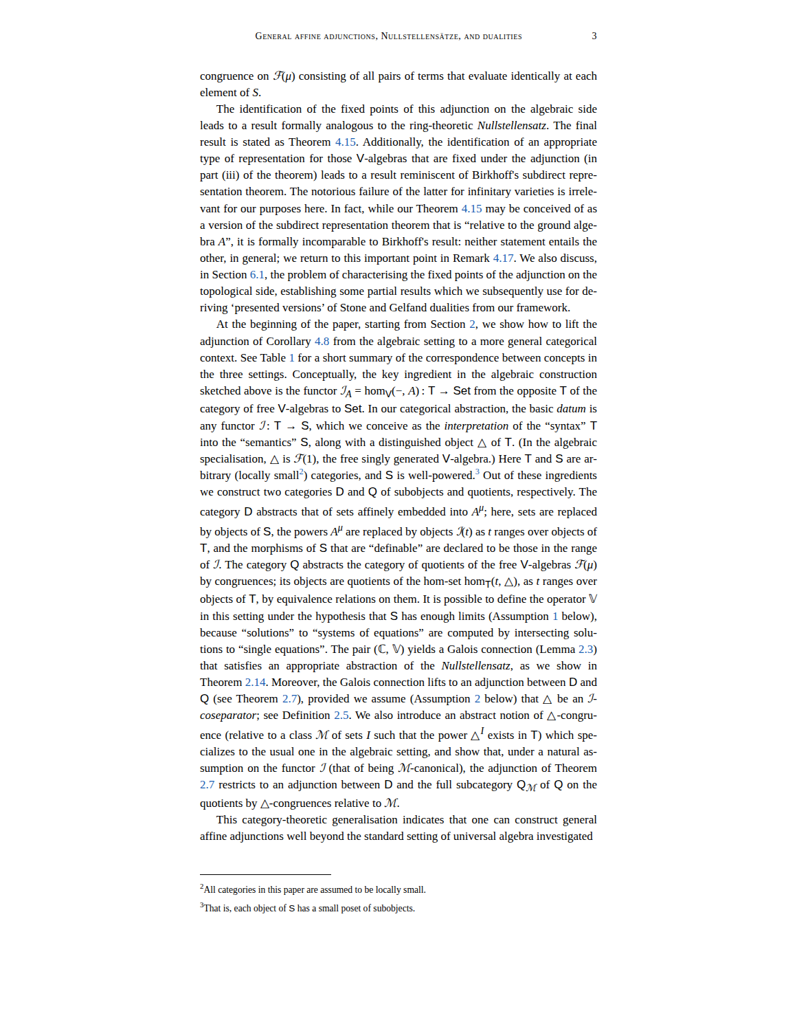General affine adjunctions, Nullstellensätze, and dualities 3
congruence on ℱ(μ) consisting of all pairs of terms that evaluate identically at each element of S.
The identification of the fixed points of this adjunction on the algebraic side leads to a result formally analogous to the ring-theoretic Nullstellensatz. The final result is stated as Theorem 4.15. Additionally, the identification of an appropriate type of representation for those V-algebras that are fixed under the adjunction (in part (iii) of the theorem) leads to a result reminiscent of Birkhoff's subdirect representation theorem. The notorious failure of the latter for infinitary varieties is irrelevant for our purposes here. In fact, while our Theorem 4.15 may be conceived of as a version of the subdirect representation theorem that is “relative to the ground algebra A”, it is formally incomparable to Birkhoff's result: neither statement entails the other, in general; we return to this important point in Remark 4.17. We also discuss, in Section 6.1, the problem of characterising the fixed points of the adjunction on the topological side, establishing some partial results which we subsequently use for deriving ‘presented versions’ of Stone and Gelfand dualities from our framework.
At the beginning of the paper, starting from Section 2, we show how to lift the adjunction of Corollary 4.8 from the algebraic setting to a more general categorical context. See Table 1 for a short summary of the correspondence between concepts in the three settings. Conceptually, the key ingredient in the algebraic construction sketched above is the functor ℐA = homV(−, A) : T → Set from the opposite T of the category of free V-algebras to Set. In our categorical abstraction, the basic datum is any functor ℐ : T → S, which we conceive as the interpretation of the “syntax” T into the “semantics” S, along with a distinguished object △ of T. (In the algebraic specialisation, △ is ℱ(1), the free singly generated V-algebra.) Here T and S are arbitrary (locally small2) categories, and S is well-powered.3 Out of these ingredients we construct two categories D and Q of subobjects and quotients, respectively. The category D abstracts that of sets affinely embedded into Aμ; here, sets are replaced by objects of S, the powers Aμ are replaced by objects ℐ(t) as t ranges over objects of T, and the morphisms of S that are “definable” are declared to be those in the range of ℐ. The category Q abstracts the category of quotients of the free V-algebras ℱ(μ) by congruences; its objects are quotients of the hom-set homT(t, △), as t ranges over objects of T, by equivalence relations on them. It is possible to define the operator 𝕍 in this setting under the hypothesis that S has enough limits (Assumption 1 below), because “solutions” to “systems of equations” are computed by intersecting solutions to “single equations”. The pair (ℂ, 𝕍) yields a Galois connection (Lemma 2.3) that satisfies an appropriate abstraction of the Nullstellensatz, as we show in Theorem 2.14. Moreover, the Galois connection lifts to an adjunction between D and Q (see Theorem 2.7), provided we assume (Assumption 2 below) that △ be an ℐ-coseparator; see Definition 2.5. We also introduce an abstract notion of △-congruence (relative to a class ℳ of sets I such that the power △I exists in T) which specializes to the usual one in the algebraic setting, and show that, under a natural assumption on the functor ℐ (that of being ℳ-canonical), the adjunction of Theorem 2.7 restricts to an adjunction between D and the full subcategory Qℳ of Q on the quotients by △-congruences relative to ℳ.
This category-theoretic generalisation indicates that one can construct general affine adjunctions well beyond the standard setting of universal algebra investigated
2All categories in this paper are assumed to be locally small.
3That is, each object of S has a small poset of subobjects.